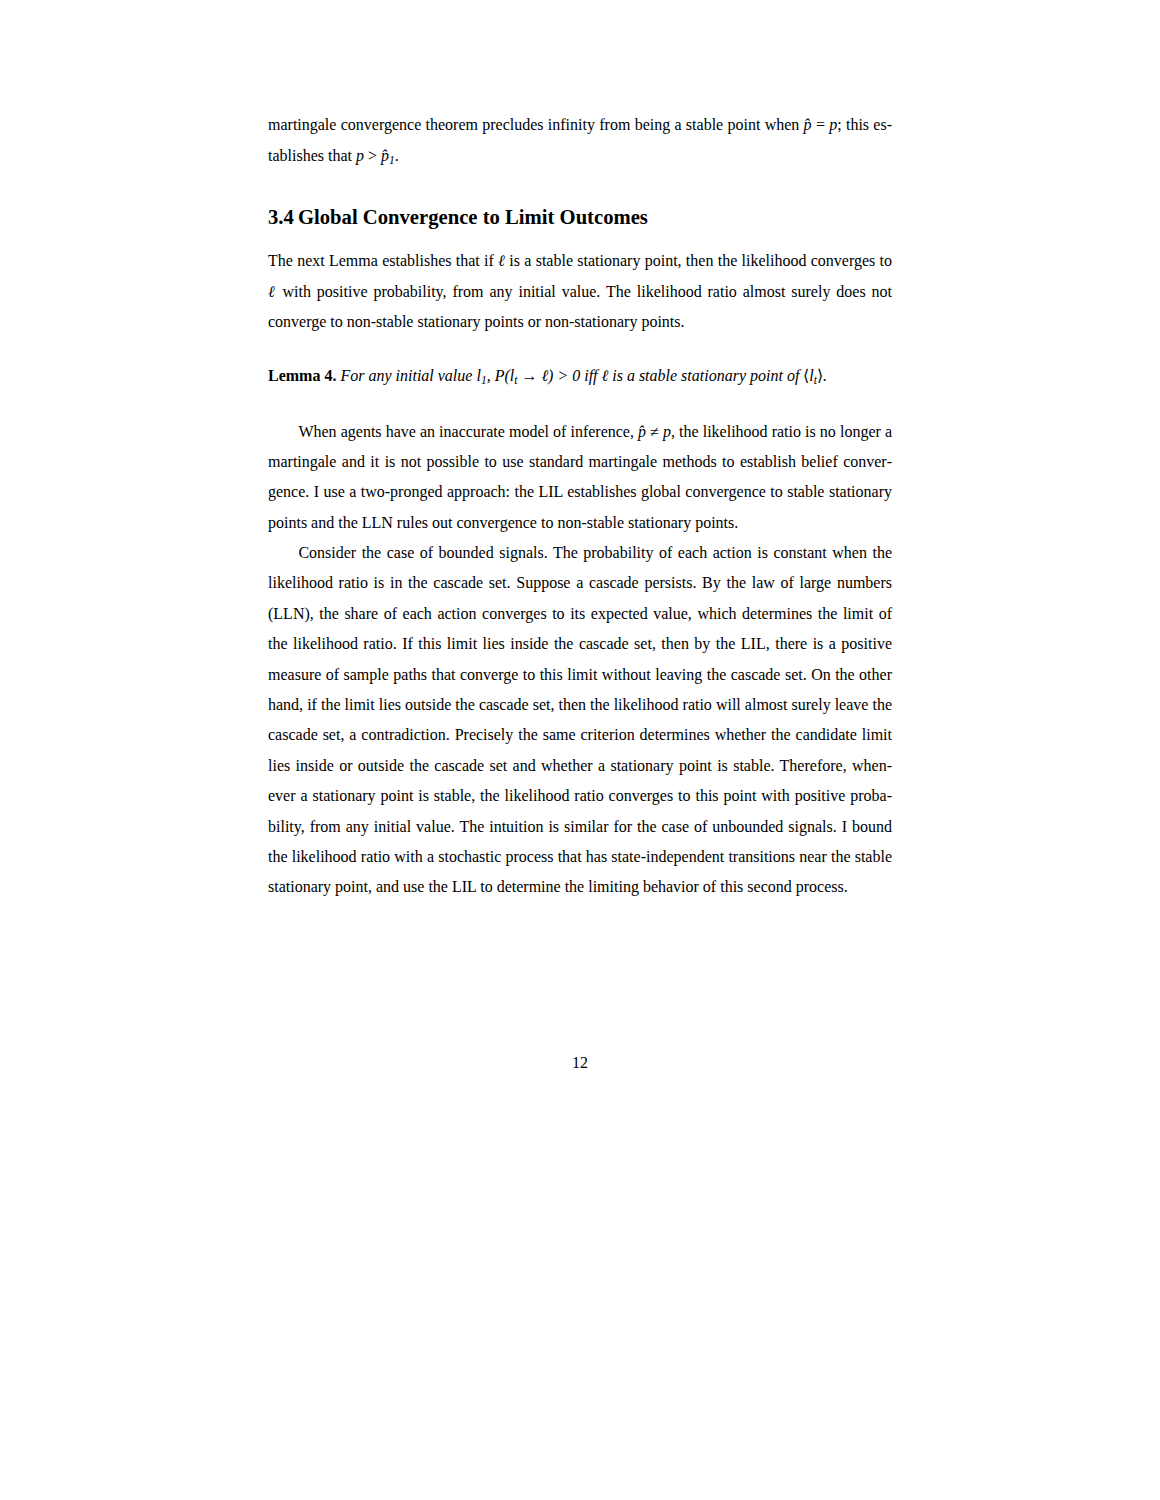martingale convergence theorem precludes infinity from being a stable point when p̂ = p; this establishes that p > p̂1.
3.4 Global Convergence to Limit Outcomes
The next Lemma establishes that if ℓ is a stable stationary point, then the likelihood converges to ℓ with positive probability, from any initial value. The likelihood ratio almost surely does not converge to non-stable stationary points or non-stationary points.
Lemma 4. For any initial value l1, P(lt → ℓ) > 0 iff ℓ is a stable stationary point of ⟨lt⟩.
When agents have an inaccurate model of inference, p̂ ≠ p, the likelihood ratio is no longer a martingale and it is not possible to use standard martingale methods to establish belief convergence. I use a two-pronged approach: the LIL establishes global convergence to stable stationary points and the LLN rules out convergence to non-stable stationary points.
Consider the case of bounded signals. The probability of each action is constant when the likelihood ratio is in the cascade set. Suppose a cascade persists. By the law of large numbers (LLN), the share of each action converges to its expected value, which determines the limit of the likelihood ratio. If this limit lies inside the cascade set, then by the LIL, there is a positive measure of sample paths that converge to this limit without leaving the cascade set. On the other hand, if the limit lies outside the cascade set, then the likelihood ratio will almost surely leave the cascade set, a contradiction. Precisely the same criterion determines whether the candidate limit lies inside or outside the cascade set and whether a stationary point is stable. Therefore, whenever a stationary point is stable, the likelihood ratio converges to this point with positive probability, from any initial value. The intuition is similar for the case of unbounded signals. I bound the likelihood ratio with a stochastic process that has state-independent transitions near the stable stationary point, and use the LIL to determine the limiting behavior of this second process.
12